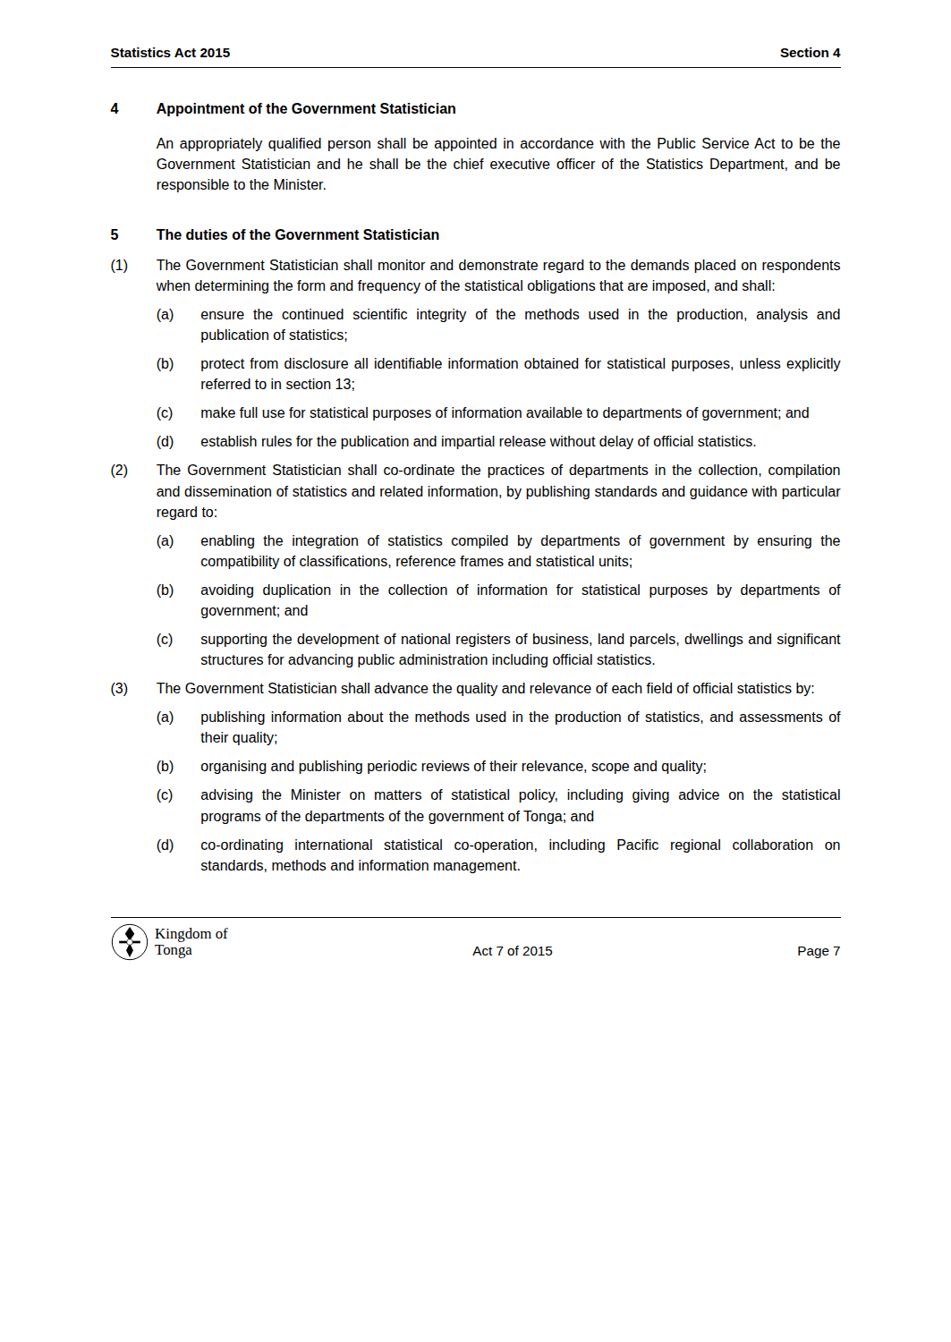Statistics Act 2015 Section 4
4 Appointment of the Government Statistician
An appropriately qualified person shall be appointed in accordance with the Public Service Act to be the Government Statistician and he shall be the chief executive officer of the Statistics Department, and be responsible to the Minister.
5 The duties of the Government Statistician
(1)
The Government Statistician shall monitor and demonstrate regard to the demands placed on respondents when determining the form and frequency of the statistical obligations that are imposed, and shall:
(a)
ensure the continued scientific integrity of the methods used in the production, analysis and publication of statistics;
(b)
protect from disclosure all identifiable information obtained for statistical purposes, unless explicitly referred to in section 13;
(c)
make full use for statistical purposes of information available to departments of government; and
(d)
establish rules for the publication and impartial release without delay of official statistics.
(2)
The Government Statistician shall co-ordinate the practices of departments in the collection, compilation and dissemination of statistics and related information, by publishing standards and guidance with particular regard to:
(a)
enabling the integration of statistics compiled by departments of government by ensuring the compatibility of classifications, reference frames and statistical units;
(b)
avoiding duplication in the collection of information for statistical purposes by departments of government; and
(c)
supporting the development of national registers of business, land parcels, dwellings and significant structures for advancing public administration including official statistics.
(3)
The Government Statistician shall advance the quality and relevance of each field of official statistics by:
(a)
publishing information about the methods used in the production of statistics, and assessments of their quality;
(b)
organising and publishing periodic reviews of their relevance, scope and quality;
(c)
advising the Minister on matters of statistical policy, including giving advice on the statistical programs of the departments of the government of Tonga; and
(d)
co-ordinating international statistical co-operation, including Pacific regional collaboration on standards, methods and information management.
Kingdom of
Tonga
Act 7 of 2015
Page 7